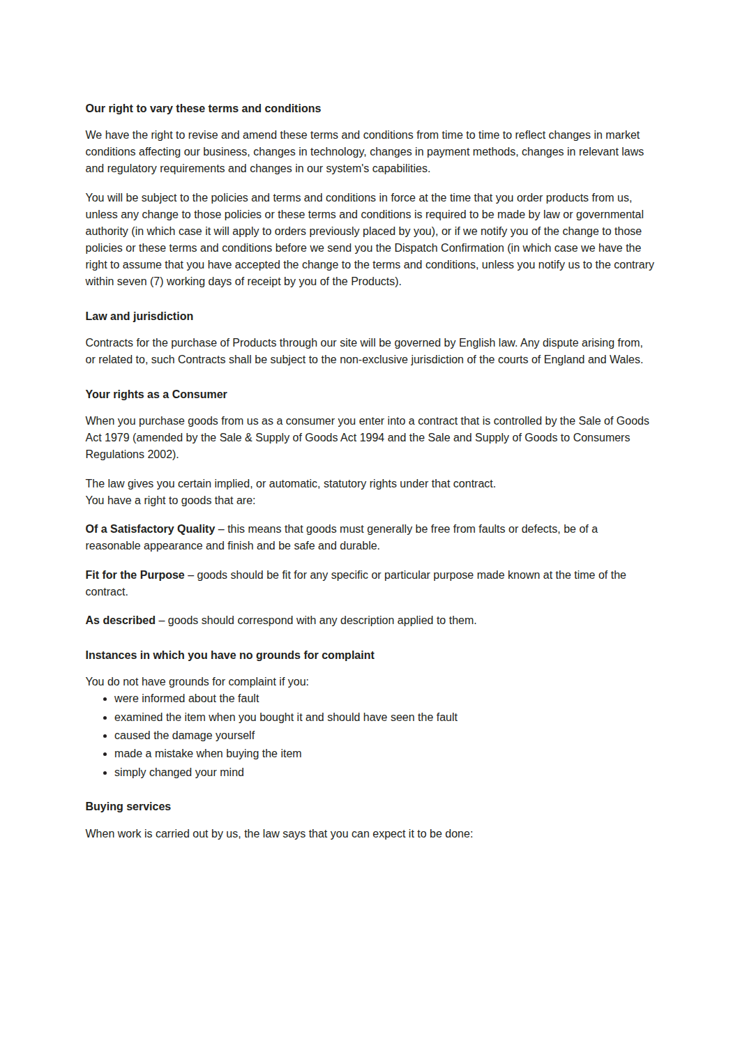Our right to vary these terms and conditions
We have the right to revise and amend these terms and conditions from time to time to reflect changes in market conditions affecting our business, changes in technology, changes in payment methods, changes in relevant laws and regulatory requirements and changes in our system's capabilities.
You will be subject to the policies and terms and conditions in force at the time that you order products from us, unless any change to those policies or these terms and conditions is required to be made by law or governmental authority (in which case it will apply to orders previously placed by you), or if we notify you of the change to those policies or these terms and conditions before we send you the Dispatch Confirmation (in which case we have the right to assume that you have accepted the change to the terms and conditions, unless you notify us to the contrary within seven (7) working days of receipt by you of the Products).
Law and jurisdiction
Contracts for the purchase of Products through our site will be governed by English law. Any dispute arising from, or related to, such Contracts shall be subject to the non-exclusive jurisdiction of the courts of England and Wales.
Your rights as a Consumer
When you purchase goods from us as a consumer you enter into a contract that is controlled by the Sale of Goods Act 1979 (amended by the Sale & Supply of Goods Act 1994 and the Sale and Supply of Goods to Consumers Regulations 2002).
The law gives you certain implied, or automatic, statutory rights under that contract.
You have a right to goods that are:
Of a Satisfactory Quality – this means that goods must generally be free from faults or defects, be of a reasonable appearance and finish and be safe and durable.
Fit for the Purpose – goods should be fit for any specific or particular purpose made known at the time of the contract.
As described – goods should correspond with any description applied to them.
Instances in which you have no grounds for complaint
You do not have grounds for complaint if you:
were informed about the fault
examined the item when you bought it and should have seen the fault
caused the damage yourself
made a mistake when buying the item
simply changed your mind
Buying services
When work is carried out by us, the law says that you can expect it to be done: